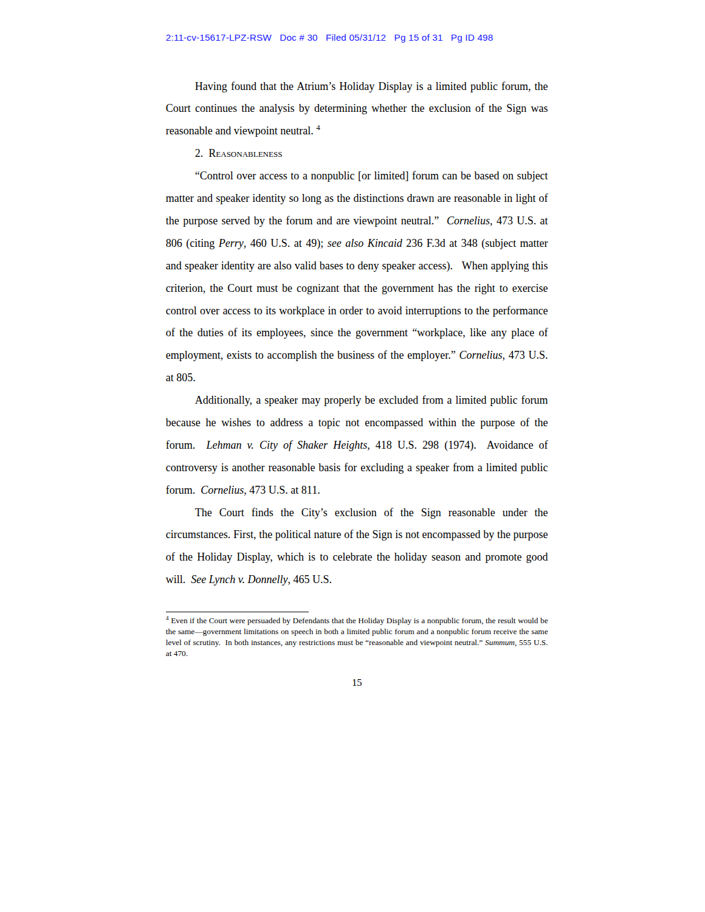2:11-cv-15617-LPZ-RSW Doc # 30 Filed 05/31/12 Pg 15 of 31 Pg ID 498
Having found that the Atrium’s Holiday Display is a limited public forum, the Court continues the analysis by determining whether the exclusion of the Sign was reasonable and viewpoint neutral. 4
2. Reasonableness
“Control over access to a nonpublic [or limited] forum can be based on subject matter and speaker identity so long as the distinctions drawn are reasonable in light of the purpose served by the forum and are viewpoint neutral.” Cornelius, 473 U.S. at 806 (citing Perry, 460 U.S. at 49); see also Kincaid 236 F.3d at 348 (subject matter and speaker identity are also valid bases to deny speaker access). When applying this criterion, the Court must be cognizant that the government has the right to exercise control over access to its workplace in order to avoid interruptions to the performance of the duties of its employees, since the government “workplace, like any place of employment, exists to accomplish the business of the employer.” Cornelius, 473 U.S. at 805.
Additionally, a speaker may properly be excluded from a limited public forum because he wishes to address a topic not encompassed within the purpose of the forum. Lehman v. City of Shaker Heights, 418 U.S. 298 (1974). Avoidance of controversy is another reasonable basis for excluding a speaker from a limited public forum. Cornelius, 473 U.S. at 811.
The Court finds the City’s exclusion of the Sign reasonable under the circumstances. First, the political nature of the Sign is not encompassed by the purpose of the Holiday Display, which is to celebrate the holiday season and promote good will. See Lynch v. Donnelly, 465 U.S.
4 Even if the Court were persuaded by Defendants that the Holiday Display is a nonpublic forum, the result would be the same—government limitations on speech in both a limited public forum and a nonpublic forum receive the same level of scrutiny. In both instances, any restrictions must be “reasonable and viewpoint neutral.” Summum, 555 U.S. at 470.
15